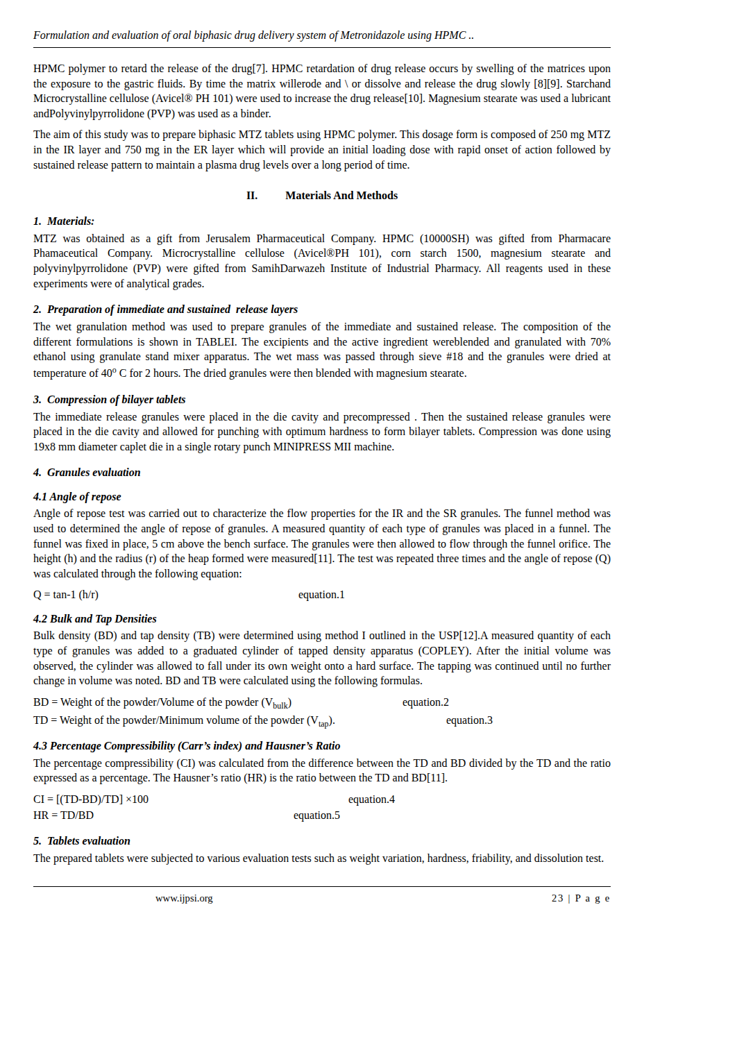Formulation and evaluation of oral biphasic drug delivery system of Metronidazole using HPMC ..
HPMC polymer to retard the release of the drug[7]. HPMC retardation of drug release occurs by swelling of the matrices upon the exposure to the gastric fluids. By time the matrix willerode and \ or dissolve and release the drug slowly [8][9]. Starchand Microcrystalline cellulose (Avicel® PH 101) were used to increase the drug release[10]. Magnesium stearate was used a lubricant andPolyvinylpyrrolidone (PVP) was used as a binder.
The aim of this study was to prepare biphasic MTZ tablets using HPMC polymer. This dosage form is composed of 250 mg MTZ in the IR layer and 750 mg in the ER layer which will provide an initial loading dose with rapid onset of action followed by sustained release pattern to maintain a plasma drug levels over a long period of time.
II. Materials And Methods
1. Materials:
MTZ was obtained as a gift from Jerusalem Pharmaceutical Company. HPMC (10000SH) was gifted from Pharmacare Phamaceutical Company. Microcrystalline cellulose (Avicel®PH 101), corn starch 1500, magnesium stearate and polyvinylpyrrolidone (PVP) were gifted from SamihDarwazeh Institute of Industrial Pharmacy. All reagents used in these experiments were of analytical grades.
2. Preparation of immediate and sustained release layers
The wet granulation method was used to prepare granules of the immediate and sustained release. The composition of the different formulations is shown in TABLEI. The excipients and the active ingredient wereblended and granulated with 70% ethanol using granulate stand mixer apparatus. The wet mass was passed through sieve #18 and the granules were dried at temperature of 40o C for 2 hours. The dried granules were then blended with magnesium stearate.
3. Compression of bilayer tablets
The immediate release granules were placed in the die cavity and precompressed . Then the sustained release granules were placed in the die cavity and allowed for punching with optimum hardness to form bilayer tablets. Compression was done using 19x8 mm diameter caplet die in a single rotary punch MINIPRESS MII machine.
4. Granules evaluation
4.1 Angle of repose
Angle of repose test was carried out to characterize the flow properties for the IR and the SR granules. The funnel method was used to determined the angle of repose of granules. A measured quantity of each type of granules was placed in a funnel. The funnel was fixed in place, 5 cm above the bench surface. The granules were then allowed to flow through the funnel orifice. The height (h) and the radius (r) of the heap formed were measured[11]. The test was repeated three times and the angle of repose (Q) was calculated through the following equation:
Q = tan-1 (h/r)equation.1
4.2 Bulk and Tap Densities
Bulk density (BD) and tap density (TB) were determined using method I outlined in the USP[12].A measured quantity of each type of granules was added to a graduated cylinder of tapped density apparatus (COPLEY). After the initial volume was observed, the cylinder was allowed to fall under its own weight onto a hard surface. The tapping was continued until no further change in volume was noted. BD and TB were calculated using the following formulas.
BD = Weight of the powder/Volume of the powder (Vbulk)equation.2 TD = Weight of the powder/Minimum volume of the powder (Vtap).equation.3
4.3 Percentage Compressibility (Carr’s index) and Hausner’s Ratio
The percentage compressibility (CI) was calculated from the difference between the TD and BD divided by the TD and the ratio expressed as a percentage. The Hausner’s ratio (HR) is the ratio between the TD and BD[11].
CI = [(TD-BD)/TD] ×100equation.4 HR = TD/BDequation.5
5. Tablets evaluation
The prepared tablets were subjected to various evaluation tests such as weight variation, hardness, friability, and dissolution test.
www.ijpsi.org 23 | P a g e